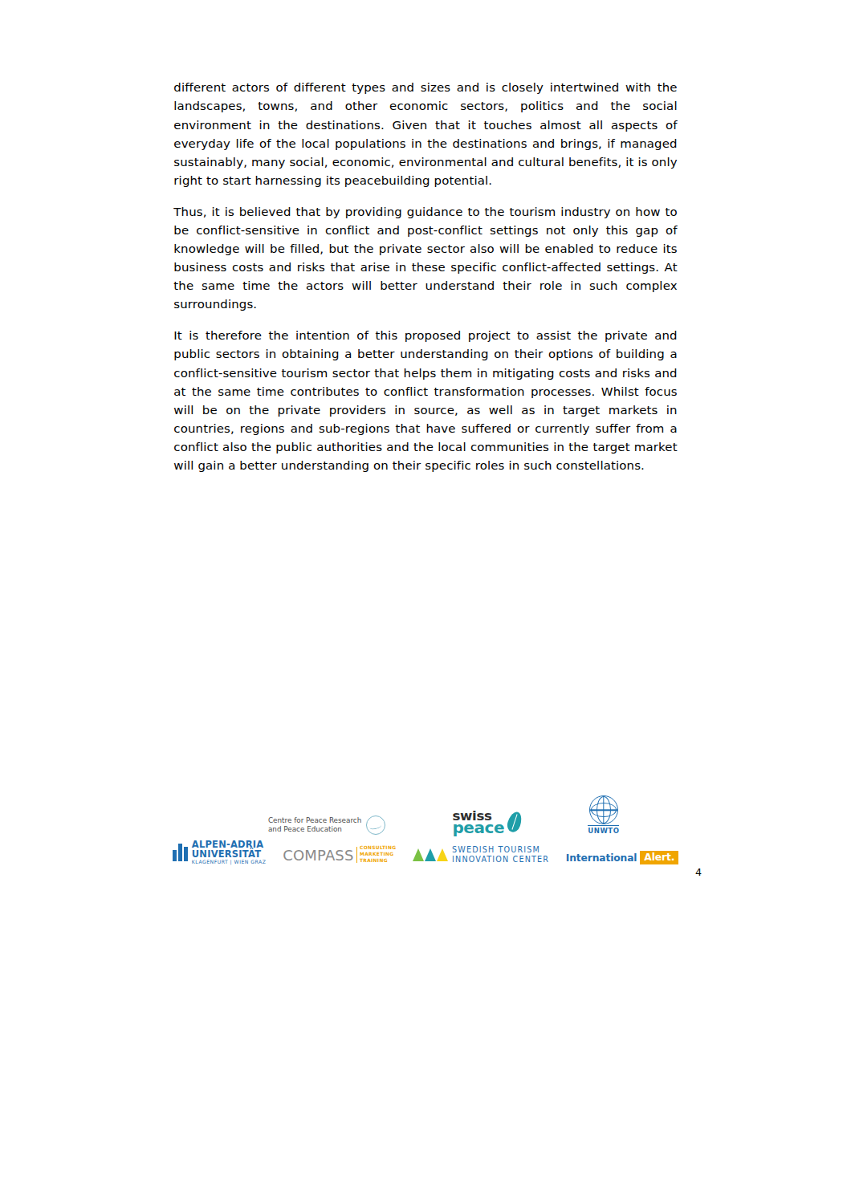different actors of different types and sizes and is closely intertwined with the landscapes, towns, and other economic sectors, politics and the social environment in the destinations. Given that it touches almost all aspects of everyday life of the local populations in the destinations and brings, if managed sustainably, many social, economic, environmental and cultural benefits, it is only right to start harnessing its peacebuilding potential.
Thus, it is believed that by providing guidance to the tourism industry on how to be conflict-sensitive in conflict and post-conflict settings not only this gap of knowledge will be filled, but the private sector also will be enabled to reduce its business costs and risks that arise in these specific conflict-affected settings. At the same time the actors will better understand their role in such complex surroundings.
It is therefore the intention of this proposed project to assist the private and public sectors in obtaining a better understanding on their options of building a conflict-sensitive tourism sector that helps them in mitigating costs and risks and at the same time contributes to conflict transformation processes. Whilst focus will be on the private providers in source, as well as in target markets in countries, regions and sub-regions that have suffered or currently suffer from a conflict also the public authorities and the local communities in the target market will gain a better understanding on their specific roles in such constellations.
Centre for Peace Research
and Peace Education
swiss peace
UNWTO
ALPEN-ADRIA UNIVERSITÄT KLAGENFURT | WIEN GRAZ
COMPASS
CONSULTING MARKETING TRAINING
SWEDISH TOURISM INNOVATION CENTER
International
Alert.
4